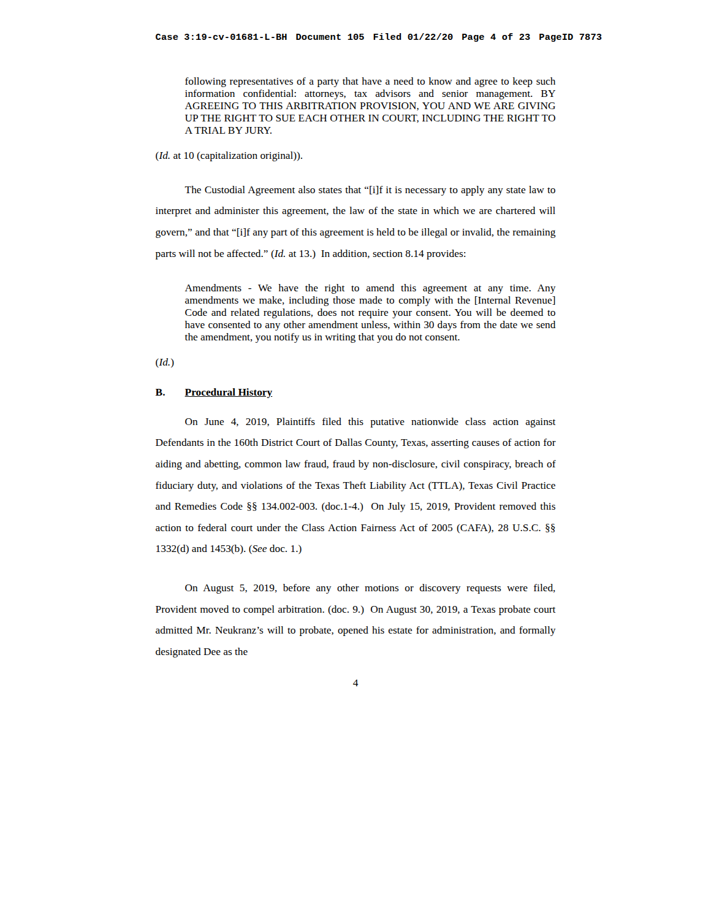Case 3:19-cv-01681-L-BH Document 105 Filed 01/22/20 Page 4 of 23 PageID 7873
following representatives of a party that have a need to know and agree to keep such information confidential: attorneys, tax advisors and senior management. BY AGREEING TO THIS ARBITRATION PROVISION, YOU AND WE ARE GIVING UP THE RIGHT TO SUE EACH OTHER IN COURT, INCLUDING THE RIGHT TO A TRIAL BY JURY.
(Id. at 10 (capitalization original)).
The Custodial Agreement also states that “[i]f it is necessary to apply any state law to interpret and administer this agreement, the law of the state in which we are chartered will govern,” and that “[i]f any part of this agreement is held to be illegal or invalid, the remaining parts will not be affected.” (Id. at 13.) In addition, section 8.14 provides:
Amendments - We have the right to amend this agreement at any time. Any amendments we make, including those made to comply with the [Internal Revenue] Code and related regulations, does not require your consent. You will be deemed to have consented to any other amendment unless, within 30 days from the date we send the amendment, you notify us in writing that you do not consent.
(Id.)
B. Procedural History
On June 4, 2019, Plaintiffs filed this putative nationwide class action against Defendants in the 160th District Court of Dallas County, Texas, asserting causes of action for aiding and abetting, common law fraud, fraud by non-disclosure, civil conspiracy, breach of fiduciary duty, and violations of the Texas Theft Liability Act (TTLA), Texas Civil Practice and Remedies Code §§ 134.002-003. (doc.1-4.) On July 15, 2019, Provident removed this action to federal court under the Class Action Fairness Act of 2005 (CAFA), 28 U.S.C. §§ 1332(d) and 1453(b). (See doc. 1.)
On August 5, 2019, before any other motions or discovery requests were filed, Provident moved to compel arbitration. (doc. 9.) On August 30, 2019, a Texas probate court admitted Mr. Neukranz’s will to probate, opened his estate for administration, and formally designated Dee as the
4